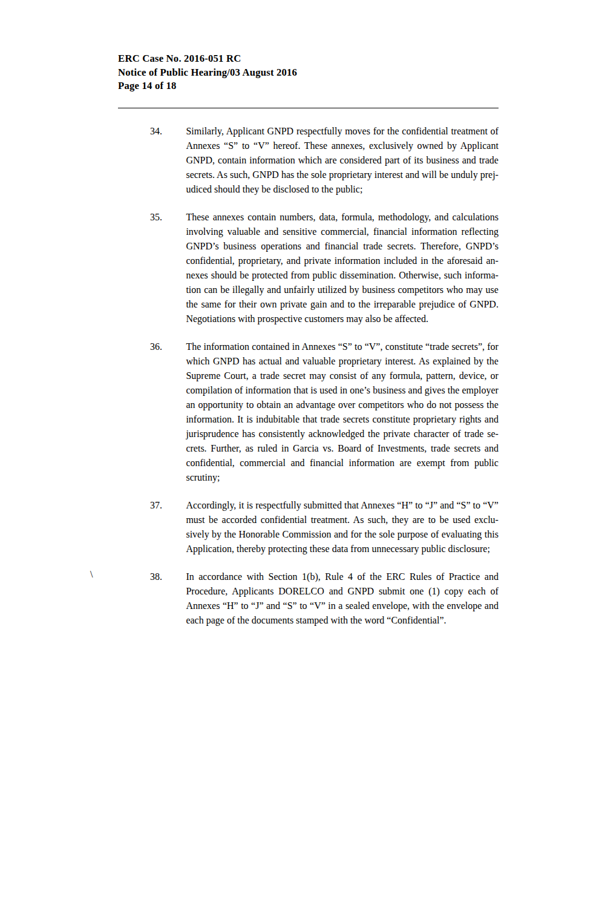ERC Case No. 2016-051 RC
Notice of Public Hearing/03 August 2016
Page 14 of 18
34.
Similarly, Applicant GNPD respectfully moves for the confidential treatment of Annexes “S” to “V” hereof. These annexes, exclusively owned by Applicant GNPD, contain information which are considered part of its business and trade secrets. As such, GNPD has the sole proprietary interest and will be unduly prejudiced should they be disclosed to the public;
35.
These annexes contain numbers, data, formula, methodology, and calculations involving valuable and sensitive commercial, financial information reflecting GNPD’s business operations and financial trade secrets. Therefore, GNPD’s confidential, proprietary, and private information included in the aforesaid annexes should be protected from public dissemination. Otherwise, such information can be illegally and unfairly utilized by business competitors who may use the same for their own private gain and to the irreparable prejudice of GNPD. Negotiations with prospective customers may also be affected.
36.
The information contained in Annexes “S” to “V”, constitute “trade secrets”, for which GNPD has actual and valuable proprietary interest. As explained by the Supreme Court, a trade secret may consist of any formula, pattern, device, or compilation of information that is used in one’s business and gives the employer an opportunity to obtain an advantage over competitors who do not possess the information. It is indubitable that trade secrets constitute proprietary rights and jurisprudence has consistently acknowledged the private character of trade secrets. Further, as ruled in Garcia vs. Board of Investments, trade secrets and confidential, commercial and financial information are exempt from public scrutiny;
37.
Accordingly, it is respectfully submitted that Annexes “H” to “J” and “S” to “V” must be accorded confidential treatment. As such, they are to be used exclusively by the Honorable Commission and for the sole purpose of evaluating this Application, thereby protecting these data from unnecessary public disclosure;
\ 38.
In accordance with Section 1(b), Rule 4 of the ERC Rules of Practice and Procedure, Applicants DORELCO and GNPD submit one (1) copy each of Annexes “H” to “J” and “S” to “V” in a sealed envelope, with the envelope and each page of the documents stamped with the word “Confidential”.